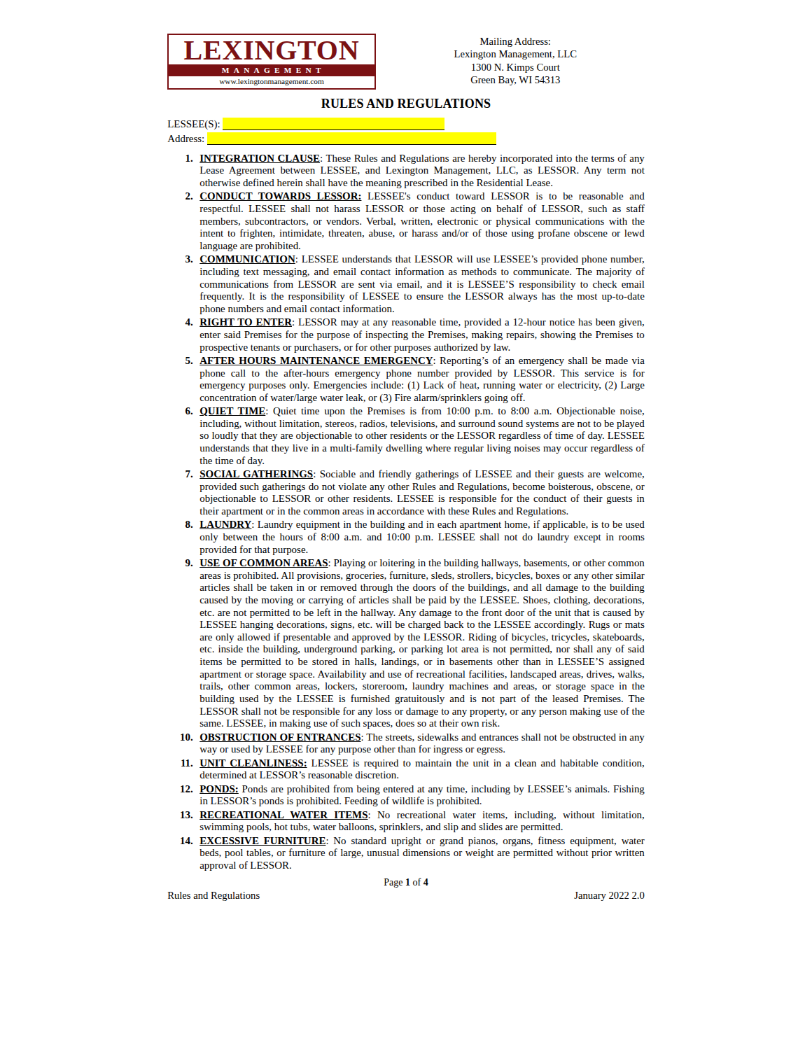LEXINGTON
MANAGEMENT
www.lexingtonmanagement.com
Mailing Address:
Lexington Management, LLC
1300 N. Kimps Court
Green Bay, WI 54313
RULES AND REGULATIONS
LESSEE(S):
Address:
INTEGRATION CLAUSE: These Rules and Regulations are hereby incorporated into the terms of any Lease Agreement between LESSEE, and Lexington Management, LLC, as LESSOR. Any term not otherwise defined herein shall have the meaning prescribed in the Residential Lease.
CONDUCT TOWARDS LESSOR: LESSEE's conduct toward LESSOR is to be reasonable and respectful. LESSEE shall not harass LESSOR or those acting on behalf of LESSOR, such as staff members, subcontractors, or vendors. Verbal, written, electronic or physical communications with the intent to frighten, intimidate, threaten, abuse, or harass and/or of those using profane obscene or lewd language are prohibited.
COMMUNICATION: LESSEE understands that LESSOR will use LESSEE’s provided phone number, including text messaging, and email contact information as methods to communicate. The majority of communications from LESSOR are sent via email, and it is LESSEE’S responsibility to check email frequently. It is the responsibility of LESSEE to ensure the LESSOR always has the most up-to-date phone numbers and email contact information.
RIGHT TO ENTER: LESSOR may at any reasonable time, provided a 12-hour notice has been given, enter said Premises for the purpose of inspecting the Premises, making repairs, showing the Premises to prospective tenants or purchasers, or for other purposes authorized by law.
AFTER HOURS MAINTENANCE EMERGENCY: Reporting’s of an emergency shall be made via phone call to the after-hours emergency phone number provided by LESSOR. This service is for emergency purposes only. Emergencies include: (1) Lack of heat, running water or electricity, (2) Large concentration of water/large water leak, or (3) Fire alarm/sprinklers going off.
QUIET TIME: Quiet time upon the Premises is from 10:00 p.m. to 8:00 a.m. Objectionable noise, including, without limitation, stereos, radios, televisions, and surround sound systems are not to be played so loudly that they are objectionable to other residents or the LESSOR regardless of time of day. LESSEE understands that they live in a multi-family dwelling where regular living noises may occur regardless of the time of day.
SOCIAL GATHERINGS: Sociable and friendly gatherings of LESSEE and their guests are welcome, provided such gatherings do not violate any other Rules and Regulations, become boisterous, obscene, or objectionable to LESSOR or other residents. LESSEE is responsible for the conduct of their guests in their apartment or in the common areas in accordance with these Rules and Regulations.
LAUNDRY: Laundry equipment in the building and in each apartment home, if applicable, is to be used only between the hours of 8:00 a.m. and 10:00 p.m. LESSEE shall not do laundry except in rooms provided for that purpose.
USE OF COMMON AREAS: Playing or loitering in the building hallways, basements, or other common areas is prohibited. All provisions, groceries, furniture, sleds, strollers, bicycles, boxes or any other similar articles shall be taken in or removed through the doors of the buildings, and all damage to the building caused by the moving or carrying of articles shall be paid by the LESSEE. Shoes, clothing, decorations, etc. are not permitted to be left in the hallway. Any damage to the front door of the unit that is caused by LESSEE hanging decorations, signs, etc. will be charged back to the LESSEE accordingly. Rugs or mats are only allowed if presentable and approved by the LESSOR. Riding of bicycles, tricycles, skateboards, etc. inside the building, underground parking, or parking lot area is not permitted, nor shall any of said items be permitted to be stored in halls, landings, or in basements other than in LESSEE’S assigned apartment or storage space. Availability and use of recreational facilities, landscaped areas, drives, walks, trails, other common areas, lockers, storeroom, laundry machines and areas, or storage space in the building used by the LESSEE is furnished gratuitously and is not part of the leased Premises. The LESSOR shall not be responsible for any loss or damage to any property, or any person making use of the same. LESSEE, in making use of such spaces, does so at their own risk.
OBSTRUCTION OF ENTRANCES: The streets, sidewalks and entrances shall not be obstructed in any way or used by LESSEE for any purpose other than for ingress or egress.
UNIT CLEANLINESS: LESSEE is required to maintain the unit in a clean and habitable condition, determined at LESSOR’s reasonable discretion.
PONDS: Ponds are prohibited from being entered at any time, including by LESSEE’s animals. Fishing in LESSOR’s ponds is prohibited. Feeding of wildlife is prohibited.
RECREATIONAL WATER ITEMS: No recreational water items, including, without limitation, swimming pools, hot tubs, water balloons, sprinklers, and slip and slides are permitted.
EXCESSIVE FURNITURE: No standard upright or grand pianos, organs, fitness equipment, water beds, pool tables, or furniture of large, unusual dimensions or weight are permitted without prior written approval of LESSOR.
Page 1 of 4
Rules and Regulations January 2022 2.0